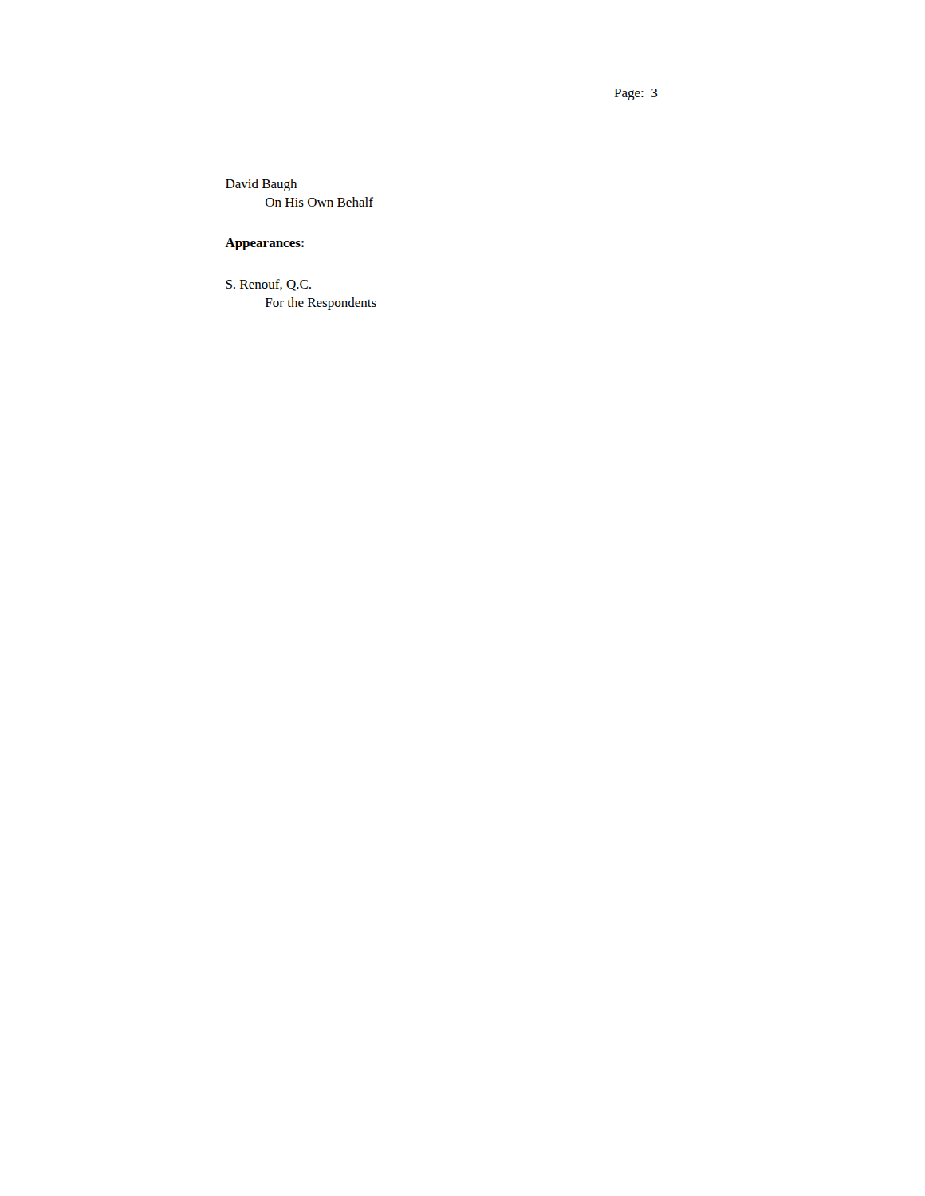Page: 3
David Baugh
On His Own Behalf
Appearances:
S. Renouf, Q.C.
For the Respondents